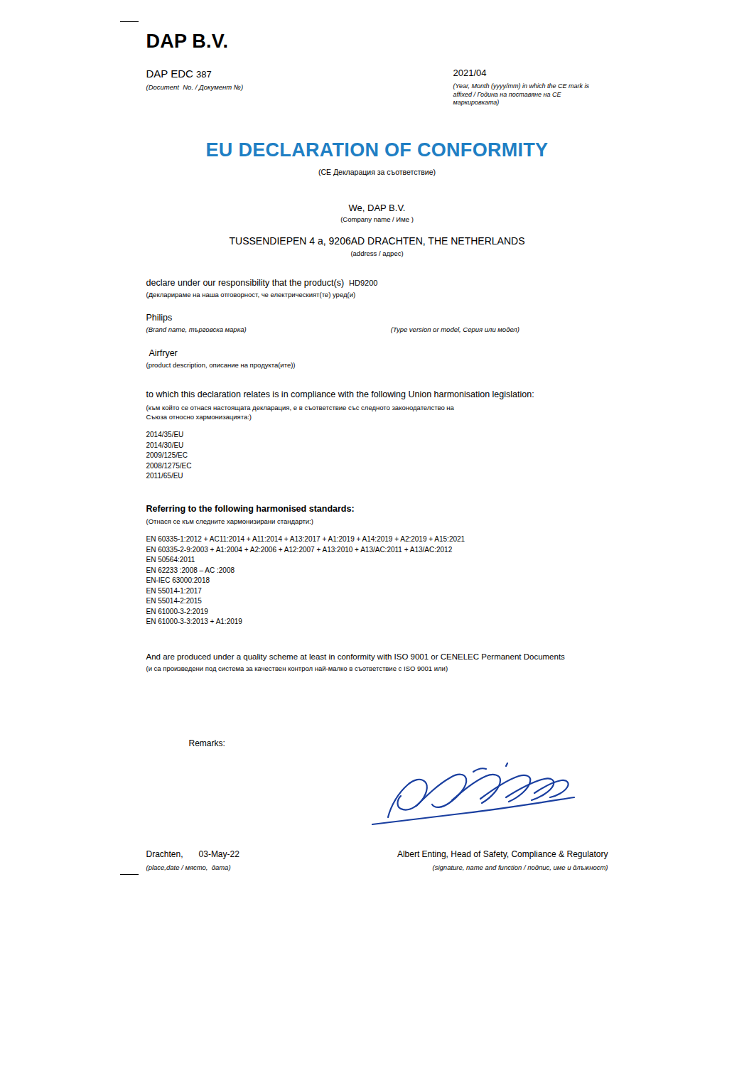DAP B.V.
| DAP EDC 387 (Document No. / Документ №) | 2021/04 (Year, Month (yyyy/mm) in which the CE mark is affixed / Година на поставяне на CE маркировката) |
EU DECLARATION OF CONFORMITY
(CE Декларация за съответствие)
We, DAP B.V.
(Company name / Име )
TUSSENDIEPEN 4 a, 9206AD DRACHTEN, THE NETHERLANDS
(address / адрес)
declare under our responsibility that the product(s) HD9200
(Декларираме на наша отговорност, че електрическият(те) уред(и)
Philips
| (Brand name, търговска марка) | (Type version or model, Серия или модел) |
Airfryer
(product description, описание на продукта(ите))
to which this declaration relates is in compliance with the following Union harmonisation legislation:
(към който се отнася настоящата декларация, е в съответствие със следното законодателство на
Съюза относно хармонизацията:)
2014/35/EU
2014/30/EU
2009/125/EC
2008/1275/EC
2011/65/EU
Referring to the following harmonised standards:
(Отнася се към следните хармонизирани стандарти:)
EN 60335-1:2012 + AC11:2014 + A11:2014 + A13:2017 + A1:2019 + A14:2019 + A2:2019 + A15:2021
EN 60335-2-9:2003 + A1:2004 + A2:2006 + A12:2007 + A13:2010 + A13/AC:2011 + A13/AC:2012
EN 50564:2011
EN 62233 :2008 – AC :2008
EN-IEC 63000:2018
EN 55014-1:2017
EN 55014-2:2015
EN 61000-3-2:2019
EN 61000-3-3:2013 + A1:2019
And are produced under a quality scheme at least in conformity with ISO 9001 or CENELEC Permanent Documents
(и са произведени под система за качествен контрол най-малко в съответствие с ISO 9001 или)
Remarks:
| Drachten, 03-May-22 (place,date / място, дата) | Albert Enting, Head of Safety, Compliance & Regulatory (signature, name and function / подпис, име и длъжност) |